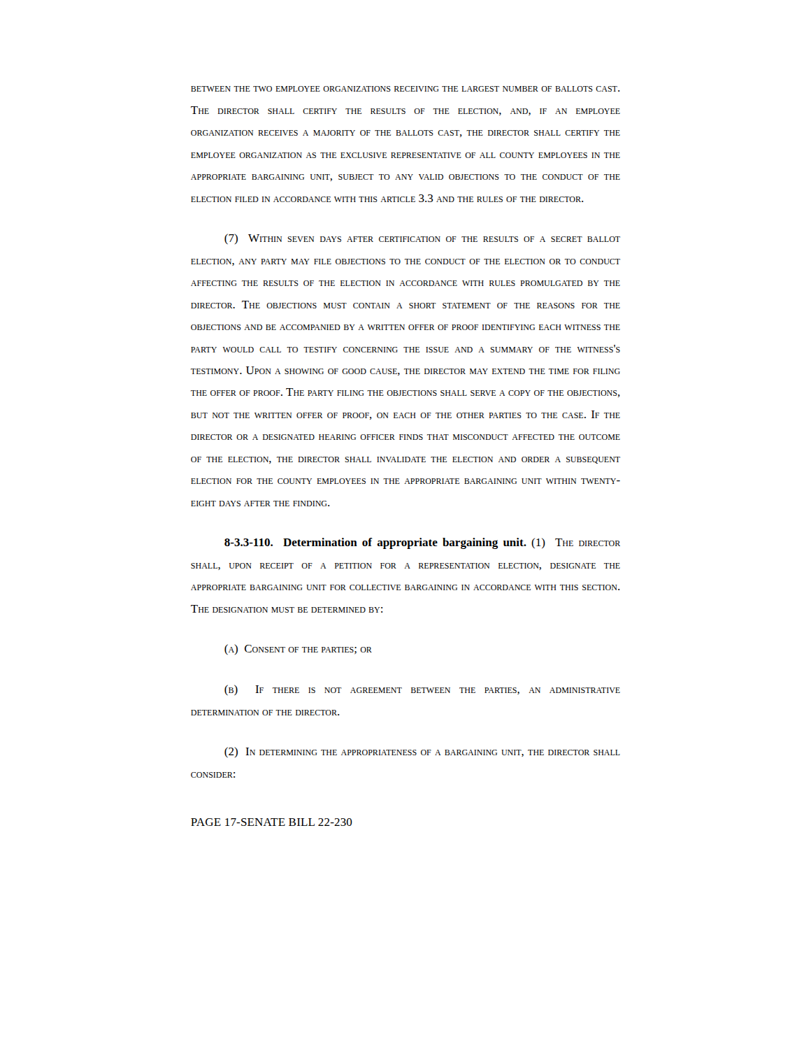between the two employee organizations receiving the largest number of ballots cast. The director shall certify the results of the election, and, if an employee organization receives a majority of the ballots cast, the director shall certify the employee organization as the exclusive representative of all county employees in the appropriate bargaining unit, subject to any valid objections to the conduct of the election filed in accordance with this article 3.3 and the rules of the director.
(7) Within seven days after certification of the results of a secret ballot election, any party may file objections to the conduct of the election or to conduct affecting the results of the election in accordance with rules promulgated by the director. The objections must contain a short statement of the reasons for the objections and be accompanied by a written offer of proof identifying each witness the party would call to testify concerning the issue and a summary of the witness's testimony. Upon a showing of good cause, the director may extend the time for filing the offer of proof. The party filing the objections shall serve a copy of the objections, but not the written offer of proof, on each of the other parties to the case. If the director or a designated hearing officer finds that misconduct affected the outcome of the election, the director shall invalidate the election and order a subsequent election for the county employees in the appropriate bargaining unit within twenty-eight days after the finding.
8-3.3-110. Determination of appropriate bargaining unit. (1) The director shall, upon receipt of a petition for a representation election, designate the appropriate bargaining unit for collective bargaining in accordance with this section. The designation must be determined by:
(a) Consent of the parties; or
(b) If there is not agreement between the parties, an administrative determination of the director.
(2) In determining the appropriateness of a bargaining unit, the director shall consider:
PAGE 17-SENATE BILL 22-230